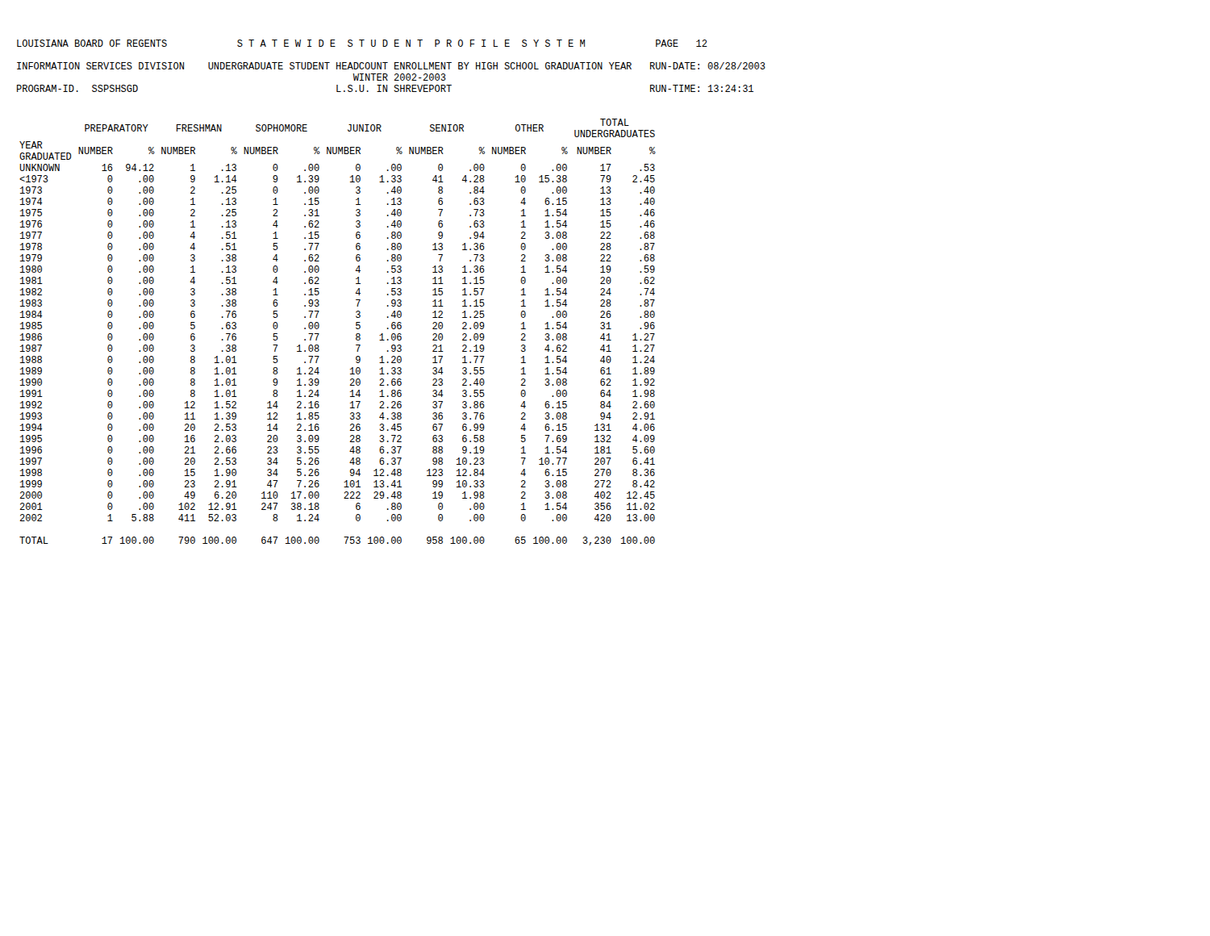LOUISIANA BOARD OF REGENTS S T A T E W I D E S T U D E N T P R O F I L E S Y S T E M PAGE 12 INFORMATION SERVICES DIVISION UNDERGRADUATE STUDENT HEADCOUNT ENROLLMENT BY HIGH SCHOOL GRADUATION YEAR RUN-DATE: 08/28/2003 WINTER 2002-2003 PROGRAM-ID. SSPSHSGD L.S.U. IN SHREVEPORT RUN-TIME: 13:24:31
| | PREPARATORY | FRESHMAN | SOPHOMORE | JUNIOR | SENIOR | OTHER | TOTAL UNDERGRADUATES |
| --- | --- | --- | --- | --- | --- | --- | --- |
| YEAR GRADUATED | NUMBER | % | NUMBER | % | NUMBER | % | NUMBER | % | NUMBER | % | NUMBER | % | NUMBER | % |
| UNKNOWN | 16 | 94.12 | 1 | .13 | 0 | .00 | 0 | .00 | 0 | .00 | 0 | .00 | 17 | .53 |
| <1973 | 0 | .00 | 9 | 1.14 | 9 | 1.39 | 10 | 1.33 | 41 | 4.28 | 10 | 15.38 | 79 | 2.45 |
| 1973 | 0 | .00 | 2 | .25 | 0 | .00 | 3 | .40 | 8 | .84 | 0 | .00 | 13 | .40 |
| 1974 | 0 | .00 | 1 | .13 | 1 | .15 | 1 | .13 | 6 | .63 | 4 | 6.15 | 13 | .40 |
| 1975 | 0 | .00 | 2 | .25 | 2 | .31 | 3 | .40 | 7 | .73 | 1 | 1.54 | 15 | .46 |
| 1976 | 0 | .00 | 1 | .13 | 4 | .62 | 3 | .40 | 6 | .63 | 1 | 1.54 | 15 | .46 |
| 1977 | 0 | .00 | 4 | .51 | 1 | .15 | 6 | .80 | 9 | .94 | 2 | 3.08 | 22 | .68 |
| 1978 | 0 | .00 | 4 | .51 | 5 | .77 | 6 | .80 | 13 | 1.36 | 0 | .00 | 28 | .87 |
| 1979 | 0 | .00 | 3 | .38 | 4 | .62 | 6 | .80 | 7 | .73 | 2 | 3.08 | 22 | .68 |
| 1980 | 0 | .00 | 1 | .13 | 0 | .00 | 4 | .53 | 13 | 1.36 | 1 | 1.54 | 19 | .59 |
| 1981 | 0 | .00 | 4 | .51 | 4 | .62 | 1 | .13 | 11 | 1.15 | 0 | .00 | 20 | .62 |
| 1982 | 0 | .00 | 3 | .38 | 1 | .15 | 4 | .53 | 15 | 1.57 | 1 | 1.54 | 24 | .74 |
| 1983 | 0 | .00 | 3 | .38 | 6 | .93 | 7 | .93 | 11 | 1.15 | 1 | 1.54 | 28 | .87 |
| 1984 | 0 | .00 | 6 | .76 | 5 | .77 | 3 | .40 | 12 | 1.25 | 0 | .00 | 26 | .80 |
| 1985 | 0 | .00 | 5 | .63 | 0 | .00 | 5 | .66 | 20 | 2.09 | 1 | 1.54 | 31 | .96 |
| 1986 | 0 | .00 | 6 | .76 | 5 | .77 | 8 | 1.06 | 20 | 2.09 | 2 | 3.08 | 41 | 1.27 |
| 1987 | 0 | .00 | 3 | .38 | 7 | 1.08 | 7 | .93 | 21 | 2.19 | 3 | 4.62 | 41 | 1.27 |
| 1988 | 0 | .00 | 8 | 1.01 | 5 | .77 | 9 | 1.20 | 17 | 1.77 | 1 | 1.54 | 40 | 1.24 |
| 1989 | 0 | .00 | 8 | 1.01 | 8 | 1.24 | 10 | 1.33 | 34 | 3.55 | 1 | 1.54 | 61 | 1.89 |
| 1990 | 0 | .00 | 8 | 1.01 | 9 | 1.39 | 20 | 2.66 | 23 | 2.40 | 2 | 3.08 | 62 | 1.92 |
| 1991 | 0 | .00 | 8 | 1.01 | 8 | 1.24 | 14 | 1.86 | 34 | 3.55 | 0 | .00 | 64 | 1.98 |
| 1992 | 0 | .00 | 12 | 1.52 | 14 | 2.16 | 17 | 2.26 | 37 | 3.86 | 4 | 6.15 | 84 | 2.60 |
| 1993 | 0 | .00 | 11 | 1.39 | 12 | 1.85 | 33 | 4.38 | 36 | 3.76 | 2 | 3.08 | 94 | 2.91 |
| 1994 | 0 | .00 | 20 | 2.53 | 14 | 2.16 | 26 | 3.45 | 67 | 6.99 | 4 | 6.15 | 131 | 4.06 |
| 1995 | 0 | .00 | 16 | 2.03 | 20 | 3.09 | 28 | 3.72 | 63 | 6.58 | 5 | 7.69 | 132 | 4.09 |
| 1996 | 0 | .00 | 21 | 2.66 | 23 | 3.55 | 48 | 6.37 | 88 | 9.19 | 1 | 1.54 | 181 | 5.60 |
| 1997 | 0 | .00 | 20 | 2.53 | 34 | 5.26 | 48 | 6.37 | 98 | 10.23 | 7 | 10.77 | 207 | 6.41 |
| 1998 | 0 | .00 | 15 | 1.90 | 34 | 5.26 | 94 | 12.48 | 123 | 12.84 | 4 | 6.15 | 270 | 8.36 |
| 1999 | 0 | .00 | 23 | 2.91 | 47 | 7.26 | 101 | 13.41 | 99 | 10.33 | 2 | 3.08 | 272 | 8.42 |
| 2000 | 0 | .00 | 49 | 6.20 | 110 | 17.00 | 222 | 29.48 | 19 | 1.98 | 2 | 3.08 | 402 | 12.45 |
| 2001 | 0 | .00 | 102 | 12.91 | 247 | 38.18 | 6 | .80 | 0 | .00 | 1 | 1.54 | 356 | 11.02 |
| 2002 | 1 | 5.88 | 411 | 52.03 | 8 | 1.24 | 0 | .00 | 0 | .00 | 0 | .00 | 420 | 13.00 |
| TOTAL | 17 | 100.00 | 790 | 100.00 | 647 | 100.00 | 753 | 100.00 | 958 | 100.00 | 65 | 100.00 | 3,230 | 100.00 |